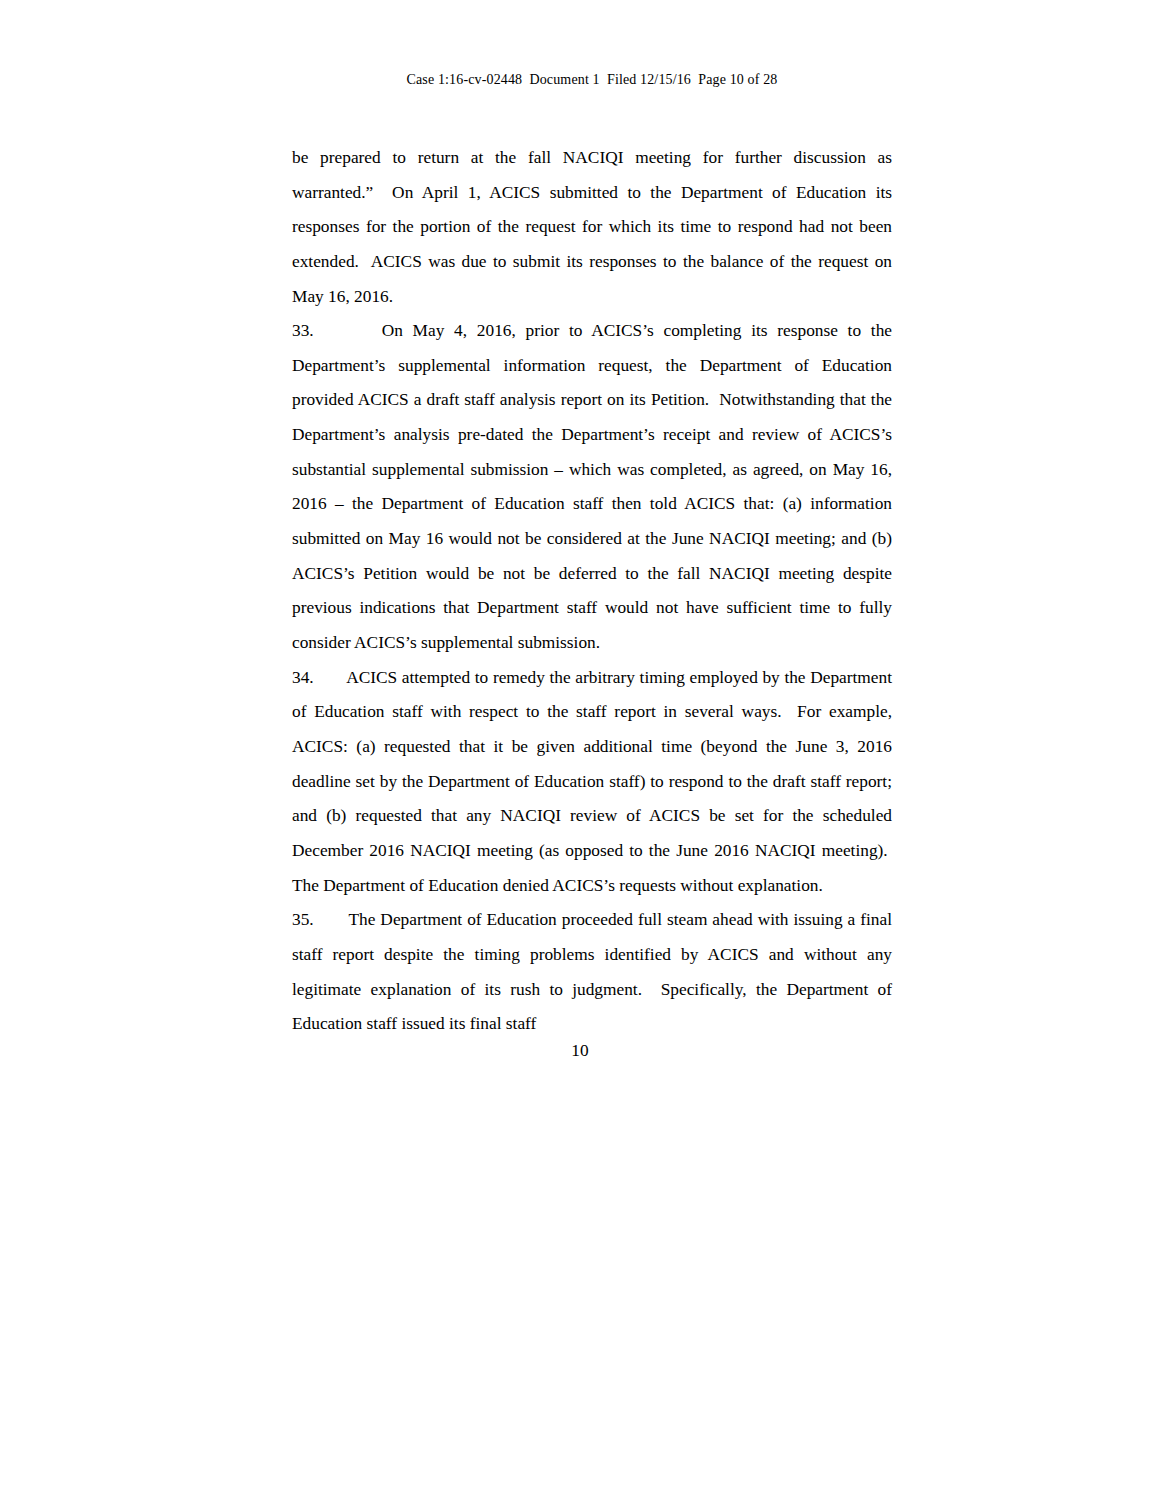Case 1:16-cv-02448 Document 1 Filed 12/15/16 Page 10 of 28
be prepared to return at the fall NACIQI meeting for further discussion as warranted.” On April 1, ACICS submitted to the Department of Education its responses for the portion of the request for which its time to respond had not been extended. ACICS was due to submit its responses to the balance of the request on May 16, 2016.
33. On May 4, 2016, prior to ACICS’s completing its response to the Department’s supplemental information request, the Department of Education provided ACICS a draft staff analysis report on its Petition. Notwithstanding that the Department’s analysis pre-dated the Department’s receipt and review of ACICS’s substantial supplemental submission – which was completed, as agreed, on May 16, 2016 – the Department of Education staff then told ACICS that: (a) information submitted on May 16 would not be considered at the June NACIQI meeting; and (b) ACICS’s Petition would be not be deferred to the fall NACIQI meeting despite previous indications that Department staff would not have sufficient time to fully consider ACICS’s supplemental submission.
34. ACICS attempted to remedy the arbitrary timing employed by the Department of Education staff with respect to the staff report in several ways. For example, ACICS: (a) requested that it be given additional time (beyond the June 3, 2016 deadline set by the Department of Education staff) to respond to the draft staff report; and (b) requested that any NACIQI review of ACICS be set for the scheduled December 2016 NACIQI meeting (as opposed to the June 2016 NACIQI meeting). The Department of Education denied ACICS’s requests without explanation.
35. The Department of Education proceeded full steam ahead with issuing a final staff report despite the timing problems identified by ACICS and without any legitimate explanation of its rush to judgment. Specifically, the Department of Education staff issued its final staff
10